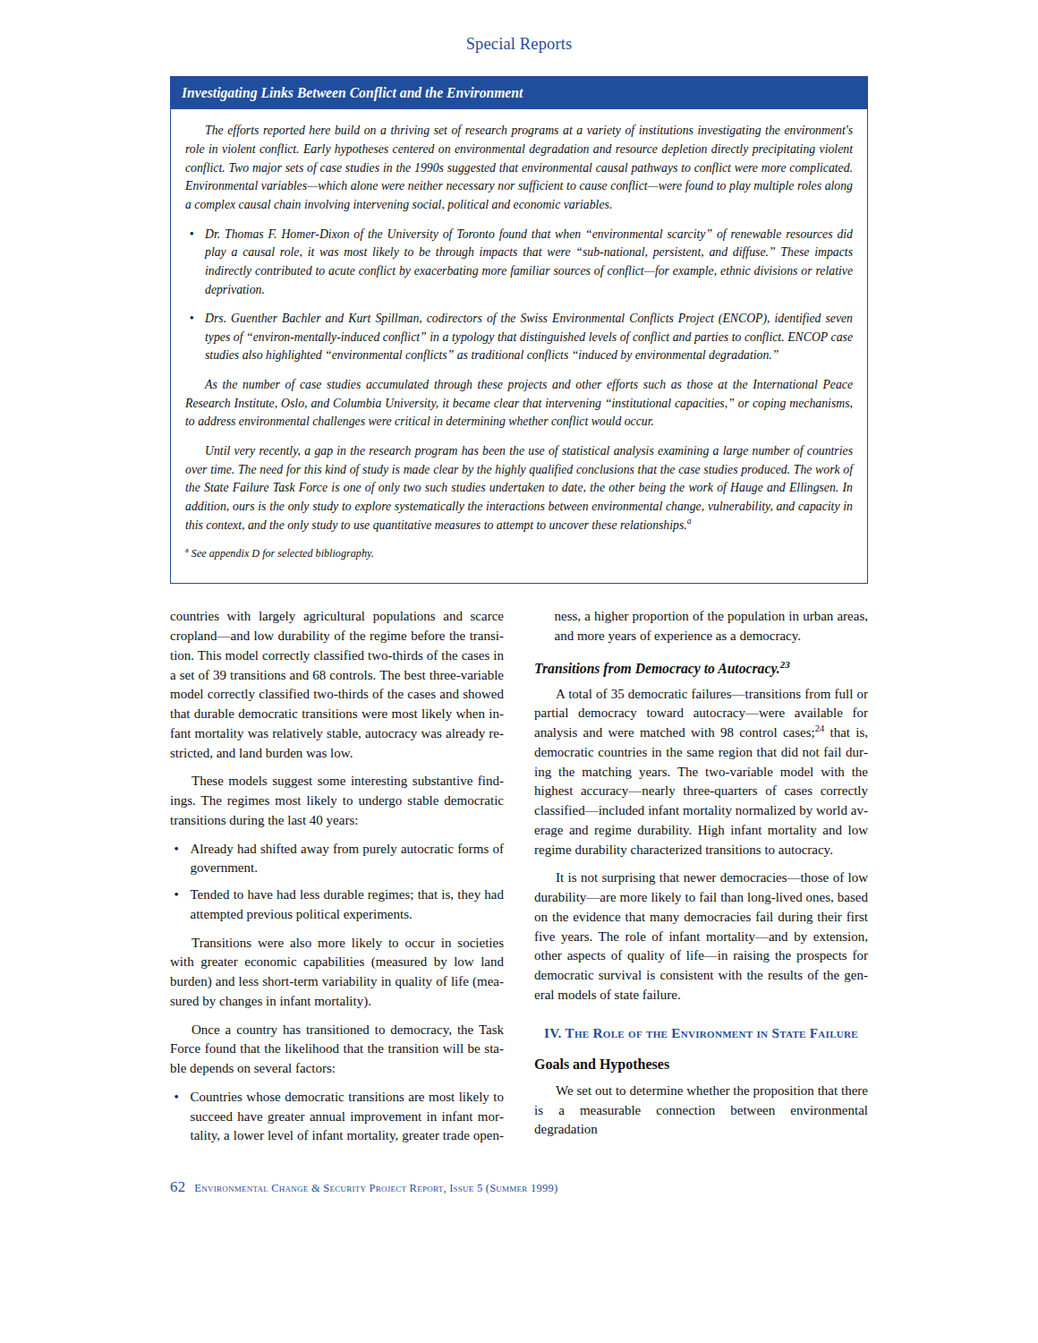Special Reports
Investigating Links Between Conflict and the Environment
The efforts reported here build on a thriving set of research programs at a variety of institutions investigating the environment's role in violent conflict. Early hypotheses centered on environmental degradation and resource depletion directly precipitating violent conflict. Two major sets of case studies in the 1990s suggested that environmental causal pathways to conflict were more complicated. Environmental variables—which alone were neither necessary nor sufficient to cause conflict—were found to play multiple roles along a complex causal chain involving intervening social, political and economic variables.
Dr. Thomas F. Homer-Dixon of the University of Toronto found that when “environmental scarcity” of renewable resources did play a causal role, it was most likely to be through impacts that were “sub-national, persistent, and diffuse.” These impacts indirectly contributed to acute conflict by exacerbating more familiar sources of conflict—for example, ethnic divisions or relative deprivation.
Drs. Guenther Bachler and Kurt Spillman, codirectors of the Swiss Environmental Conflicts Project (ENCOP), identified seven types of “environ-mentally-induced conflict” in a typology that distinguished levels of conflict and parties to conflict. ENCOP case studies also highlighted “environmental conflicts” as traditional conflicts “induced by environmental degradation.”
As the number of case studies accumulated through these projects and other efforts such as those at the International Peace Research Institute, Oslo, and Columbia University, it became clear that intervening “institutional capacities,” or coping mechanisms, to address environmental challenges were critical in determining whether conflict would occur.
Until very recently, a gap in the research program has been the use of statistical analysis examining a large number of countries over time. The need for this kind of study is made clear by the highly qualified conclusions that the case studies produced. The work of the State Failure Task Force is one of only two such studies undertaken to date, the other being the work of Hauge and Ellingsen. In addition, ours is the only study to explore systematically the interactions between environmental change, vulnerability, and capacity in this context, and the only study to use quantitative measures to attempt to uncover these relationships.a
a See appendix D for selected bibliography.
countries with largely agricultural populations and scarce cropland—and low durability of the regime before the transition. This model correctly classified two-thirds of the cases in a set of 39 transitions and 68 controls. The best three-variable model correctly classified two-thirds of the cases and showed that durable democratic transitions were most likely when infant mortality was relatively stable, autocracy was already restricted, and land burden was low.
These models suggest some interesting substantive findings. The regimes most likely to undergo stable democratic transitions during the last 40 years:
Already had shifted away from purely autocratic forms of government.
Tended to have had less durable regimes; that is, they had attempted previous political experiments.
Transitions were also more likely to occur in societies with greater economic capabilities (measured by low land burden) and less short-term variability in quality of life (measured by changes in infant mortality).
Once a country has transitioned to democracy, the Task Force found that the likelihood that the transition will be stable depends on several factors:
Countries whose democratic transitions are most likely to succeed have greater annual improvement in infant mortality, a lower level of infant mortality, greater trade openness, a higher proportion of the population in urban areas, and more years of experience as a democracy.
Transitions from Democracy to Autocracy.23
A total of 35 democratic failures—transitions from full or partial democracy toward autocracy—were available for analysis and were matched with 98 control cases;24 that is, democratic countries in the same region that did not fail during the matching years. The two-variable model with the highest accuracy—nearly three-quarters of cases correctly classified—included infant mortality normalized by world average and regime durability. High infant mortality and low regime durability characterized transitions to autocracy.
It is not surprising that newer democracies—those of low durability—are more likely to fail than long-lived ones, based on the evidence that many democracies fail during their first five years. The role of infant mortality—and by extension, other aspects of quality of life—in raising the prospects for democratic survival is consistent with the results of the general models of state failure.
IV. The Role of the Environment in State Failure
Goals and Hypotheses
We set out to determine whether the proposition that there is a measurable connection between environmental degradation
62 Environmental Change & Security Project Report, Issue 5 (Summer 1999)